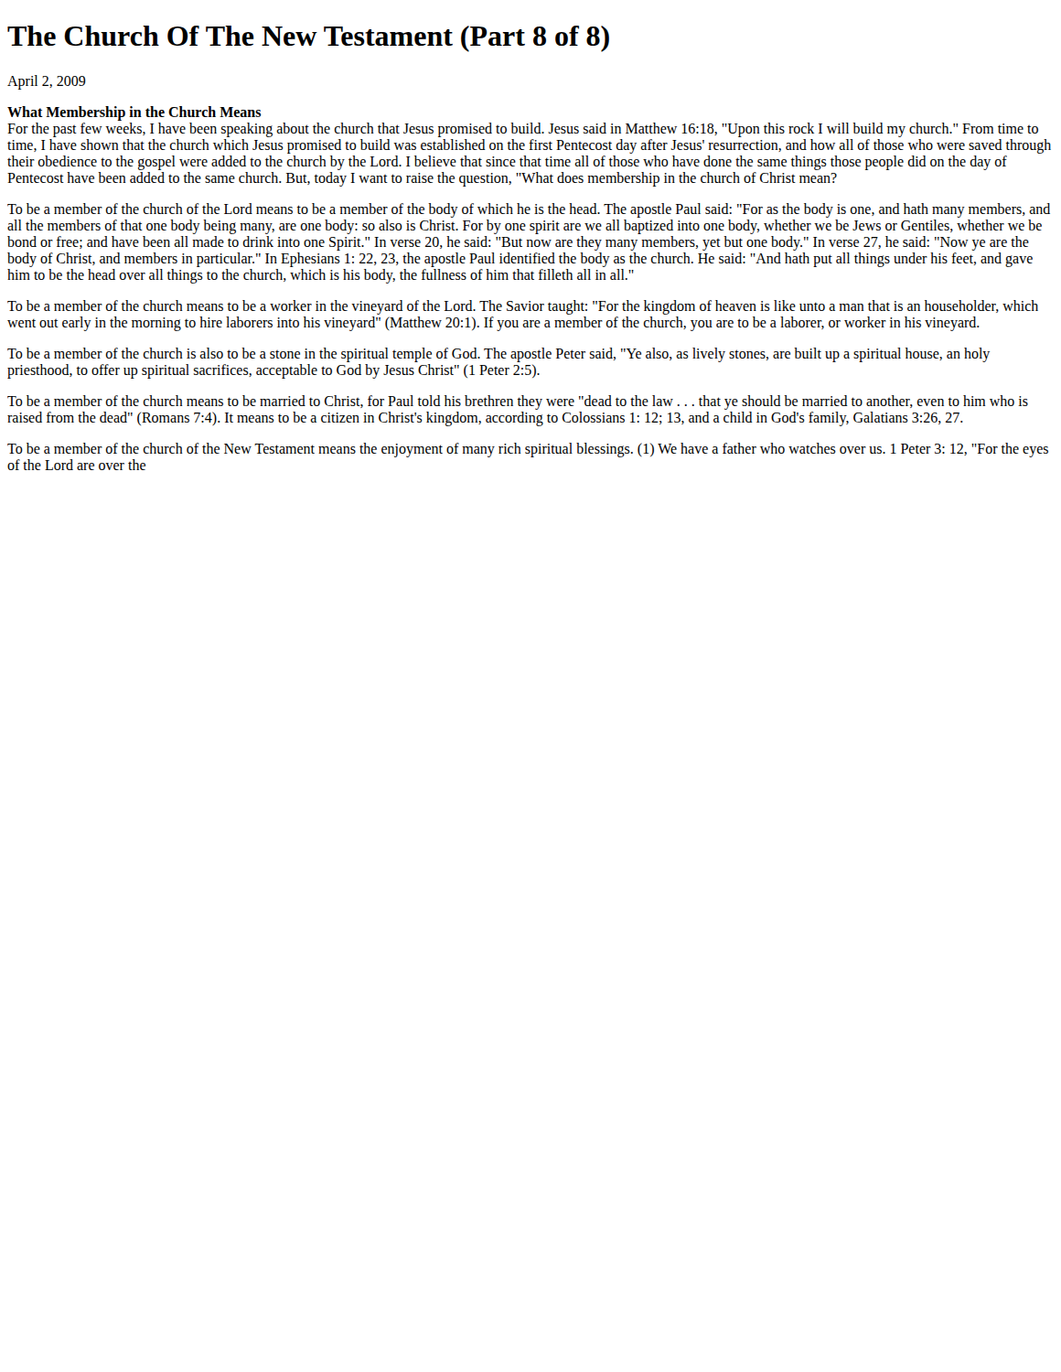The Church Of The New Testament (Part 8 of 8)
April 2, 2009
What Membership in the Church Means
For the past few weeks, I have been speaking about the church that Jesus promised to build. Jesus said in Matthew 16:18, "Upon this rock I will build my church." From time to time, I have shown that the church which Jesus promised to build was established on the first Pentecost day after Jesus' resurrection, and how all of those who were saved through their obedience to the gospel were added to the church by the Lord. I believe that since that time all of those who have done the same things those people did on the day of Pentecost have been added to the same church. But, today I want to raise the question, "What does membership in the church of Christ mean?
To be a member of the church of the Lord means to be a member of the body of which he is the head. The apostle Paul said: "For as the body is one, and hath many members, and all the members of that one body being many, are one body: so also is Christ. For by one spirit are we all baptized into one body, whether we be Jews or Gentiles, whether we be bond or free; and have been all made to drink into one Spirit." In verse 20, he said: "But now are they many members, yet but one body." In verse 27, he said: "Now ye are the body of Christ, and members in particular." In Ephesians 1: 22, 23, the apostle Paul identified the body as the church. He said: "And hath put all things under his feet, and gave him to be the head over all things to the church, which is his body, the fullness of him that filleth all in all."
To be a member of the church means to be a worker in the vineyard of the Lord. The Savior taught: "For the kingdom of heaven is like unto a man that is an householder, which went out early in the morning to hire laborers into his vineyard" (Matthew 20:1). If you are a member of the church, you are to be a laborer, or worker in his vineyard.
To be a member of the church is also to be a stone in the spiritual temple of God. The apostle Peter said, "Ye also, as lively stones, are built up a spiritual house, an holy priesthood, to offer up spiritual sacrifices, acceptable to God by Jesus Christ" (1 Peter 2:5).
To be a member of the church means to be married to Christ, for Paul told his brethren they were "dead to the law . . . that ye should be married to another, even to him who is raised from the dead" (Romans 7:4). It means to be a citizen in Christ's kingdom, according to Colossians 1: 12; 13, and a child in God's family, Galatians 3:26, 27.
To be a member of the church of the New Testament means the enjoyment of many rich spiritual blessings. (1) We have a father who watches over us. 1 Peter 3: 12, "For the eyes of the Lord are over the